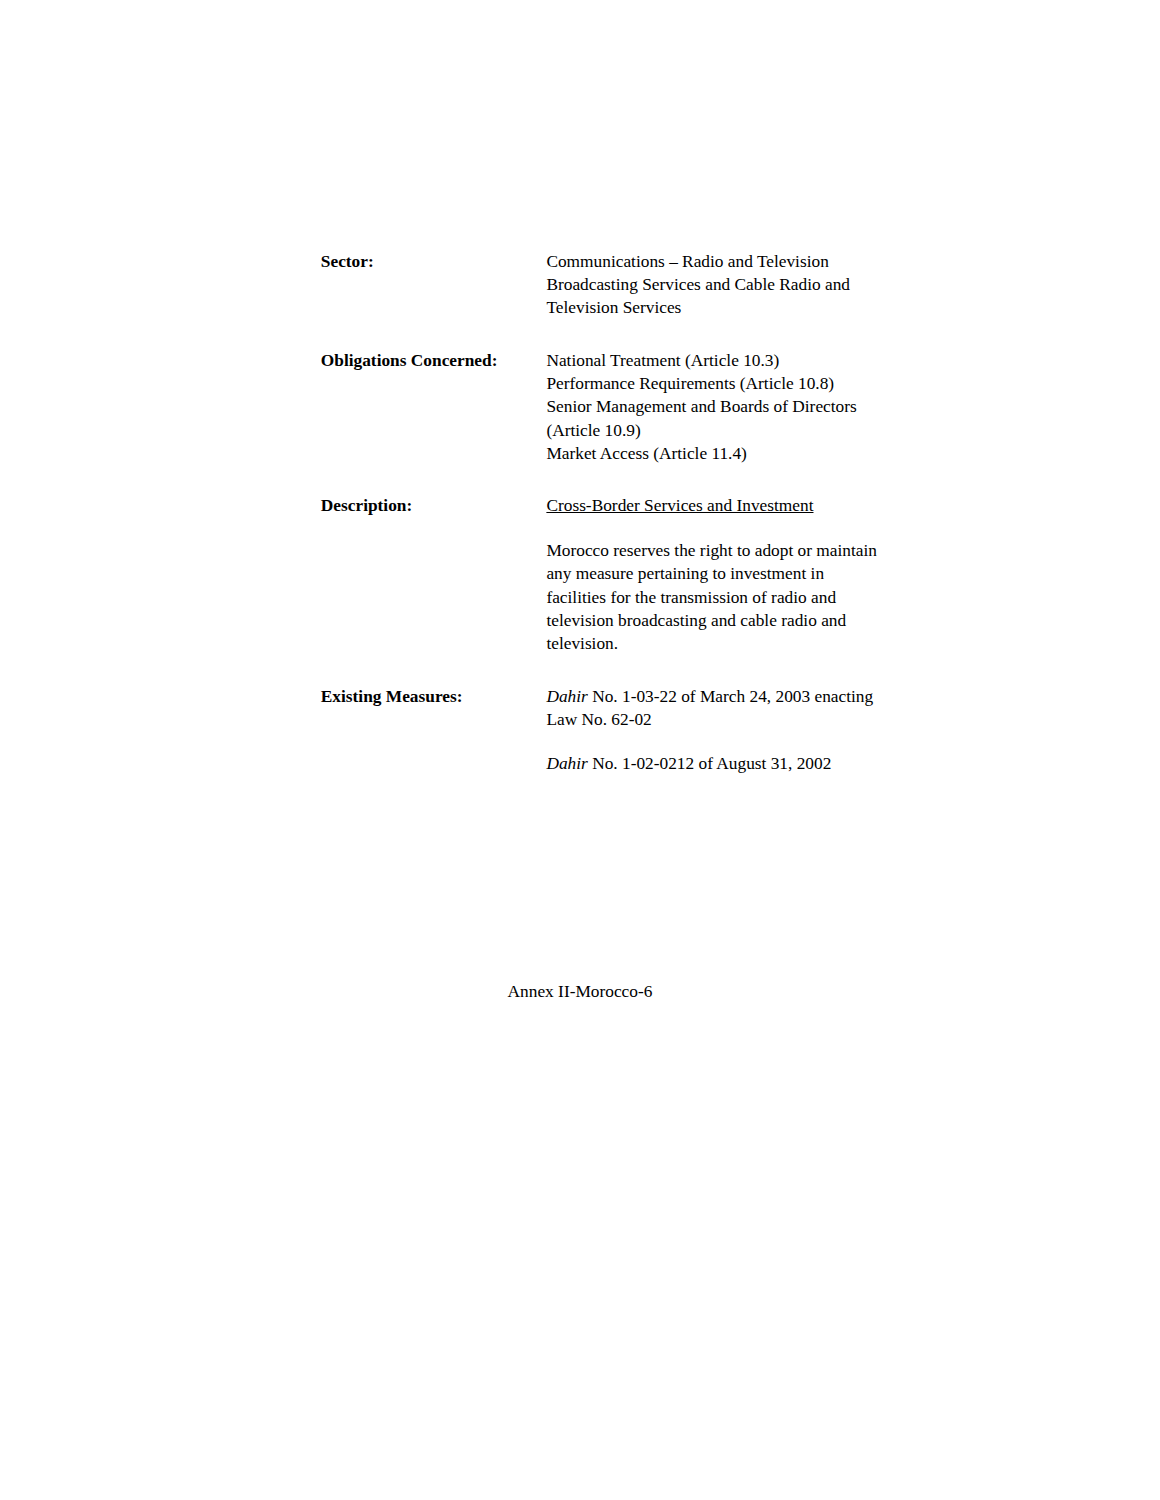| Sector: | Communications – Radio and Television Broadcasting Services and Cable Radio and Television Services |
| Obligations Concerned: | National Treatment (Article 10.3) Performance Requirements (Article 10.8) Senior Management and Boards of Directors (Article 10.9) Market Access (Article 11.4) |
| Description: | Cross-Border Services and Investment Morocco reserves the right to adopt or maintain any measure pertaining to investment in facilities for the transmission of radio and television broadcasting and cable radio and television. |
| Existing Measures: | Dahir No. 1-03-22 of March 24, 2003 enacting Law No. 62-02 Dahir No. 1-02-0212 of August 31, 2002 |
Annex II-Morocco-6